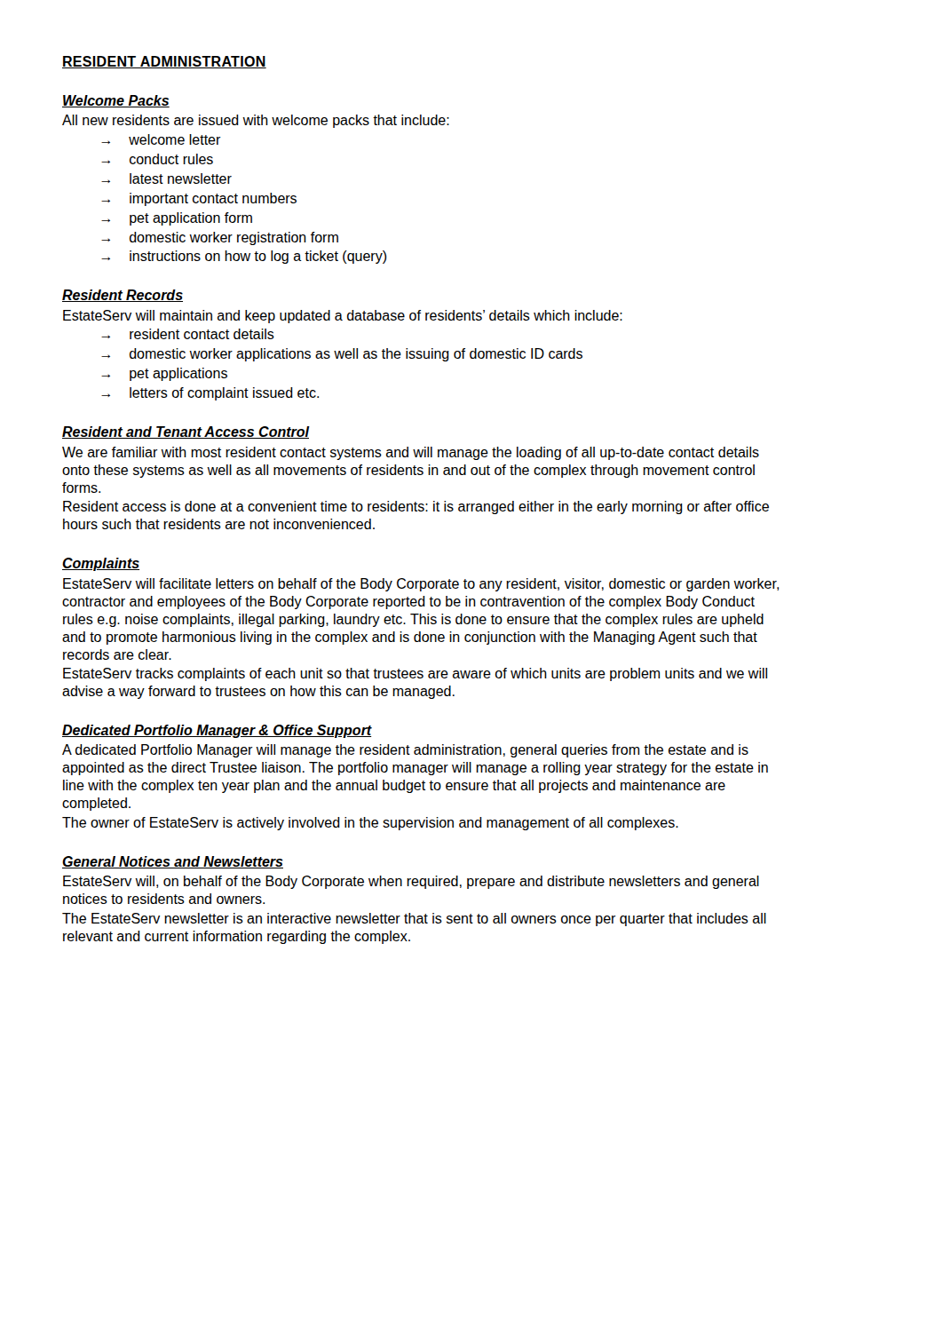RESIDENT ADMINISTRATION
Welcome Packs
All new residents are issued with welcome packs that include:
welcome letter
conduct rules
latest newsletter
important contact numbers
pet application form
domestic worker registration form
instructions on how to log a ticket (query)
Resident Records
EstateServ will maintain and keep updated a database of residents’ details which include:
resident contact details
domestic worker applications as well as the issuing of domestic ID cards
pet applications
letters of complaint issued etc.
Resident and Tenant Access Control
We are familiar with most resident contact systems and will manage the loading of all up-to-date contact details onto these systems as well as all movements of residents in and out of the complex through movement control forms.
Resident access is done at a convenient time to residents: it is arranged either in the early morning or after office hours such that residents are not inconvenienced.
Complaints
EstateServ will facilitate letters on behalf of the Body Corporate to any resident, visitor, domestic or garden worker, contractor and employees of the Body Corporate reported to be in contravention of the complex Body Conduct rules e.g. noise complaints, illegal parking, laundry etc. This is done to ensure that the complex rules are upheld and to promote harmonious living in the complex and is done in conjunction with the Managing Agent such that records are clear.
EstateServ tracks complaints of each unit so that trustees are aware of which units are problem units and we will advise a way forward to trustees on how this can be managed.
Dedicated Portfolio Manager & Office Support
A dedicated Portfolio Manager will manage the resident administration, general queries from the estate and is appointed as the direct Trustee liaison. The portfolio manager will manage a rolling year strategy for the estate in line with the complex ten year plan and the annual budget to ensure that all projects and maintenance are completed.
The owner of EstateServ is actively involved in the supervision and management of all complexes.
General Notices and Newsletters
EstateServ will, on behalf of the Body Corporate when required, prepare and distribute newsletters and general notices to residents and owners.
The EstateServ newsletter is an interactive newsletter that is sent to all owners once per quarter that includes all relevant and current information regarding the complex.